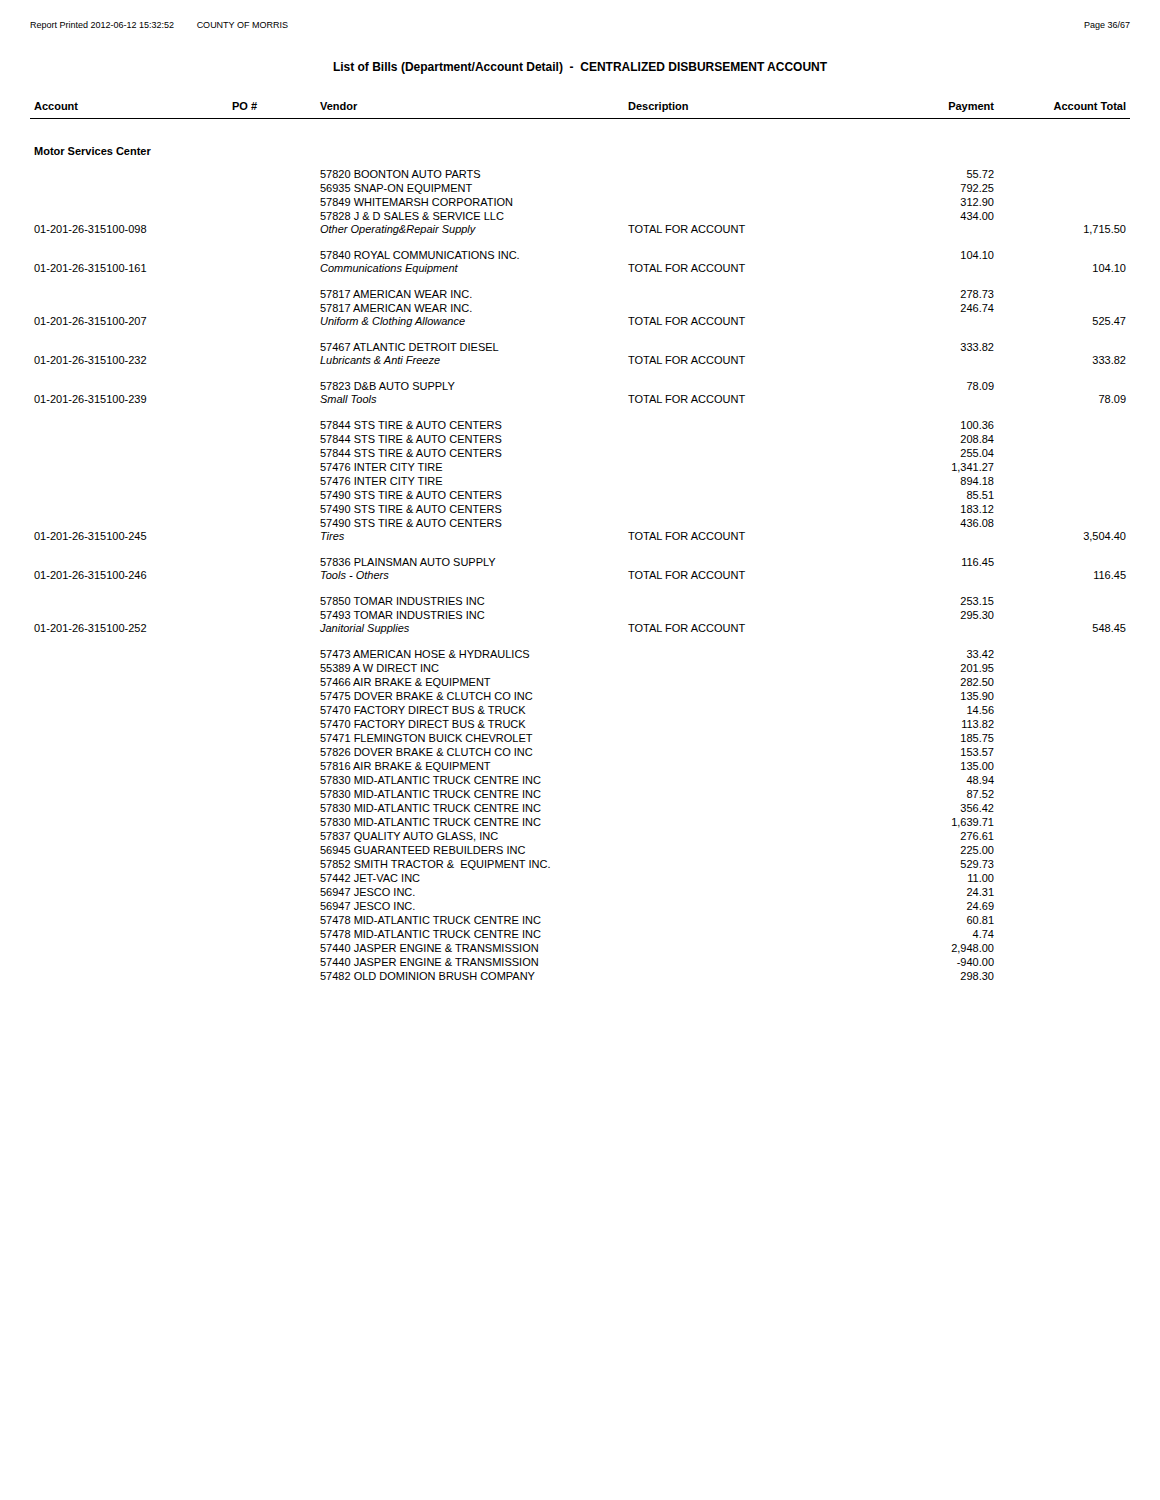Report Printed 2012-06-12 15:32:52 COUNTY OF MORRIS
Page 36/67
List of Bills (Department/Account Detail) - CENTRALIZED DISBURSEMENT ACCOUNT
| Account | PO # | Vendor | Description | Payment | Account Total |
| --- | --- | --- | --- | --- | --- |
| Motor Services Center |
| | | 57820 BOONTON AUTO PARTS | | 55.72 | |
| | | 56935 SNAP-ON EQUIPMENT | | 792.25 | |
| | | 57849 WHITEMARSH CORPORATION | | 312.90 | |
| | | 57828 J & D SALES & SERVICE LLC | | 434.00 | |
| 01-201-26-315100-098 | | Other Operating&Repair Supply | TOTAL FOR ACCOUNT | | 1,715.50 |
| | | 57840 ROYAL COMMUNICATIONS INC. | | 104.10 | |
| 01-201-26-315100-161 | | Communications Equipment | TOTAL FOR ACCOUNT | | 104.10 |
| | | 57817 AMERICAN WEAR INC. | | 278.73 | |
| | | 57817 AMERICAN WEAR INC. | | 246.74 | |
| 01-201-26-315100-207 | | Uniform & Clothing Allowance | TOTAL FOR ACCOUNT | | 525.47 |
| | | 57467 ATLANTIC DETROIT DIESEL | | 333.82 | |
| 01-201-26-315100-232 | | Lubricants & Anti Freeze | TOTAL FOR ACCOUNT | | 333.82 |
| | | 57823 D&B AUTO SUPPLY | | 78.09 | |
| 01-201-26-315100-239 | | Small Tools | TOTAL FOR ACCOUNT | | 78.09 |
| | | 57844 STS TIRE & AUTO CENTERS | | 100.36 | |
| | | 57844 STS TIRE & AUTO CENTERS | | 208.84 | |
| | | 57844 STS TIRE & AUTO CENTERS | | 255.04 | |
| | | 57476 INTER CITY TIRE | | 1,341.27 | |
| | | 57476 INTER CITY TIRE | | 894.18 | |
| | | 57490 STS TIRE & AUTO CENTERS | | 85.51 | |
| | | 57490 STS TIRE & AUTO CENTERS | | 183.12 | |
| | | 57490 STS TIRE & AUTO CENTERS | | 436.08 | |
| 01-201-26-315100-245 | | Tires | TOTAL FOR ACCOUNT | | 3,504.40 |
| | | 57836 PLAINSMAN AUTO SUPPLY | | 116.45 | |
| 01-201-26-315100-246 | | Tools - Others | TOTAL FOR ACCOUNT | | 116.45 |
| | | 57850 TOMAR INDUSTRIES INC | | 253.15 | |
| | | 57493 TOMAR INDUSTRIES INC | | 295.30 | |
| 01-201-26-315100-252 | | Janitorial Supplies | TOTAL FOR ACCOUNT | | 548.45 |
| | | 57473 AMERICAN HOSE & HYDRAULICS | | 33.42 | |
| | | 55389 A W DIRECT INC | | 201.95 | |
| | | 57466 AIR BRAKE & EQUIPMENT | | 282.50 | |
| | | 57475 DOVER BRAKE & CLUTCH CO INC | | 135.90 | |
| | | 57470 FACTORY DIRECT BUS & TRUCK | | 14.56 | |
| | | 57470 FACTORY DIRECT BUS & TRUCK | | 113.82 | |
| | | 57471 FLEMINGTON BUICK CHEVROLET | | 185.75 | |
| | | 57826 DOVER BRAKE & CLUTCH CO INC | | 153.57 | |
| | | 57816 AIR BRAKE & EQUIPMENT | | 135.00 | |
| | | 57830 MID-ATLANTIC TRUCK CENTRE INC | | 48.94 | |
| | | 57830 MID-ATLANTIC TRUCK CENTRE INC | | 87.52 | |
| | | 57830 MID-ATLANTIC TRUCK CENTRE INC | | 356.42 | |
| | | 57830 MID-ATLANTIC TRUCK CENTRE INC | | 1,639.71 | |
| | | 57837 QUALITY AUTO GLASS, INC | | 276.61 | |
| | | 56945 GUARANTEED REBUILDERS INC | | 225.00 | |
| | | 57852 SMITH TRACTOR & EQUIPMENT INC. | | 529.73 | |
| | | 57442 JET-VAC INC | | 11.00 | |
| | | 56947 JESCO INC. | | 24.31 | |
| | | 56947 JESCO INC. | | 24.69 | |
| | | 57478 MID-ATLANTIC TRUCK CENTRE INC | | 60.81 | |
| | | 57478 MID-ATLANTIC TRUCK CENTRE INC | | 4.74 | |
| | | 57440 JASPER ENGINE & TRANSMISSION | | 2,948.00 | |
| | | 57440 JASPER ENGINE & TRANSMISSION | | -940.00 | |
| | | 57482 OLD DOMINION BRUSH COMPANY | | 298.30 | |